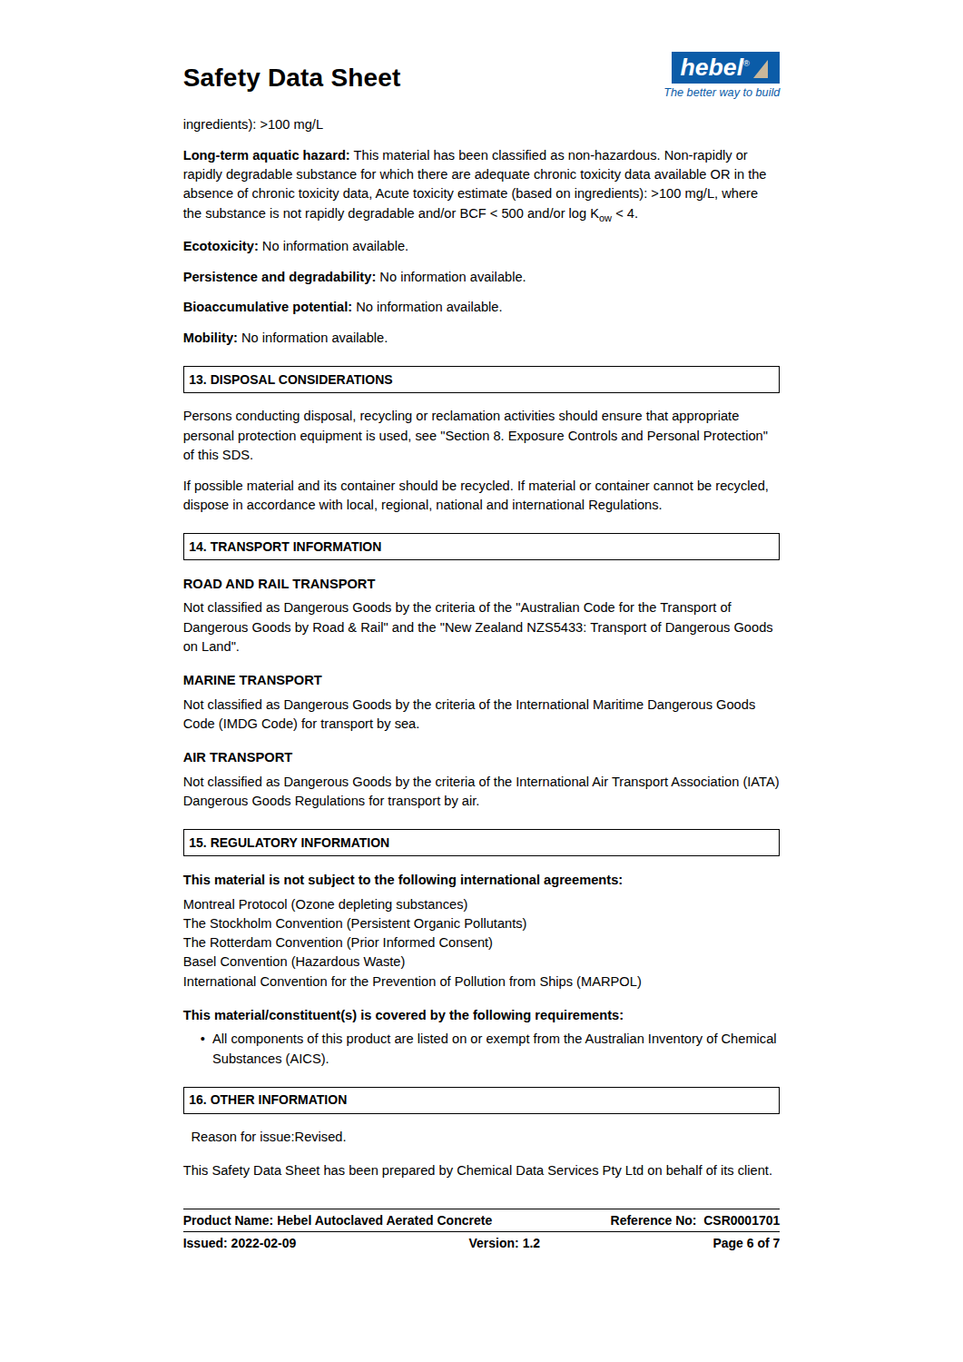Safety Data Sheet
hebel®
The better way to build
ingredients): >100 mg/L
Long-term aquatic hazard: This material has been classified as non-hazardous. Non-rapidly or rapidly degradable substance for which there are adequate chronic toxicity data available OR in the absence of chronic toxicity data, Acute toxicity estimate (based on ingredients): >100 mg/L, where the substance is not rapidly degradable and/or BCF < 500 and/or log Kow < 4.
Ecotoxicity: No information available.
Persistence and degradability: No information available.
Bioaccumulative potential: No information available.
Mobility: No information available.
13. DISPOSAL CONSIDERATIONS
Persons conducting disposal, recycling or reclamation activities should ensure that appropriate personal protection equipment is used, see "Section 8. Exposure Controls and Personal Protection" of this SDS.
If possible material and its container should be recycled. If material or container cannot be recycled, dispose in accordance with local, regional, national and international Regulations.
14. TRANSPORT INFORMATION
ROAD AND RAIL TRANSPORT
Not classified as Dangerous Goods by the criteria of the "Australian Code for the Transport of Dangerous Goods by Road & Rail" and the "New Zealand NZS5433: Transport of Dangerous Goods on Land".
MARINE TRANSPORT
Not classified as Dangerous Goods by the criteria of the International Maritime Dangerous Goods Code (IMDG Code) for transport by sea.
AIR TRANSPORT
Not classified as Dangerous Goods by the criteria of the International Air Transport Association (IATA) Dangerous Goods Regulations for transport by air.
15. REGULATORY INFORMATION
This material is not subject to the following international agreements:
Montreal Protocol (Ozone depleting substances)
The Stockholm Convention (Persistent Organic Pollutants)
The Rotterdam Convention (Prior Informed Consent)
Basel Convention (Hazardous Waste)
International Convention for the Prevention of Pollution from Ships (MARPOL)
This material/constituent(s) is covered by the following requirements:
• All components of this product are listed on or exempt from the Australian Inventory of Chemical Substances (AICS).
16. OTHER INFORMATION
Reason for issue: Revised.
This Safety Data Sheet has been prepared by Chemical Data Services Pty Ltd on behalf of its client.
Product Name: Hebel Autoclaved Aerated Concrete Reference No: CSR0001701
Issued: 2022-02-09 Version: 1.2 Page 6 of 7